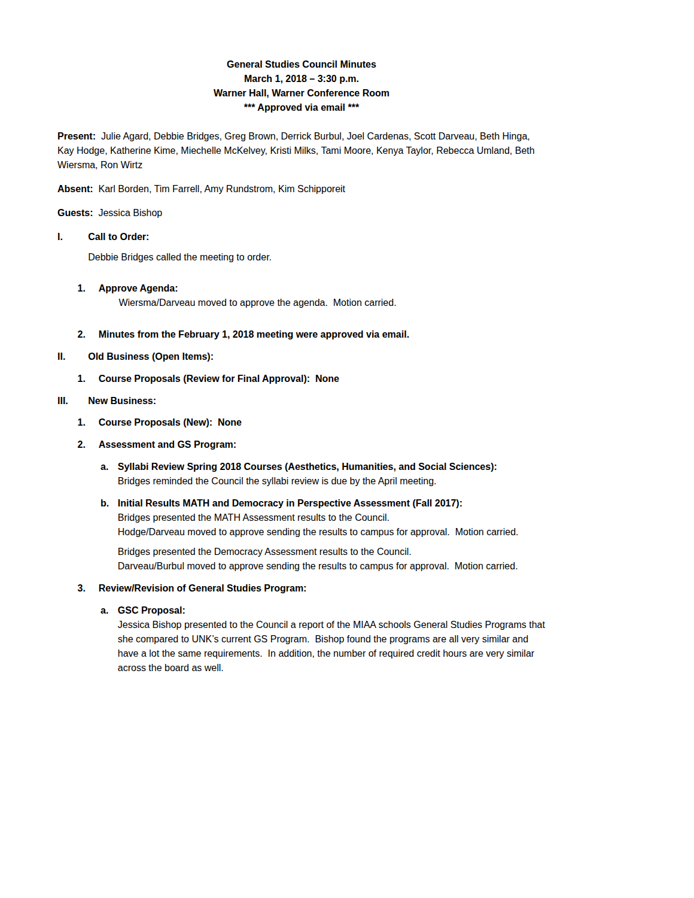General Studies Council Minutes
March 1, 2018 – 3:30 p.m.
Warner Hall, Warner Conference Room
*** Approved via email ***
Present: Julie Agard, Debbie Bridges, Greg Brown, Derrick Burbul, Joel Cardenas, Scott Darveau, Beth Hinga, Kay Hodge, Katherine Kime, Miechelle McKelvey, Kristi Milks, Tami Moore, Kenya Taylor, Rebecca Umland, Beth Wiersma, Ron Wirtz
Absent: Karl Borden, Tim Farrell, Amy Rundstrom, Kim Schipporeit
Guests: Jessica Bishop
I.
Call to Order:
Debbie Bridges called the meeting to order.
1.
Approve Agenda:
Wiersma/Darveau moved to approve the agenda. Motion carried.
2.
Minutes from the February 1, 2018 meeting were approved via email.
II.
Old Business (Open Items):
1.
Course Proposals (Review for Final Approval): None
III.
New Business:
1.
Course Proposals (New): None
2.
Assessment and GS Program:
a.
Syllabi Review Spring 2018 Courses (Aesthetics, Humanities, and Social Sciences):
Bridges reminded the Council the syllabi review is due by the April meeting.
b.
Initial Results MATH and Democracy in Perspective Assessment (Fall 2017):
Bridges presented the MATH Assessment results to the Council.
Hodge/Darveau moved to approve sending the results to campus for approval. Motion carried.
Bridges presented the Democracy Assessment results to the Council.
Darveau/Burbul moved to approve sending the results to campus for approval. Motion carried.
3.
Review/Revision of General Studies Program:
a.
GSC Proposal:
Jessica Bishop presented to the Council a report of the MIAA schools General Studies Programs that she compared to UNK’s current GS Program. Bishop found the programs are all very similar and have a lot the same requirements. In addition, the number of required credit hours are very similar across the board as well.